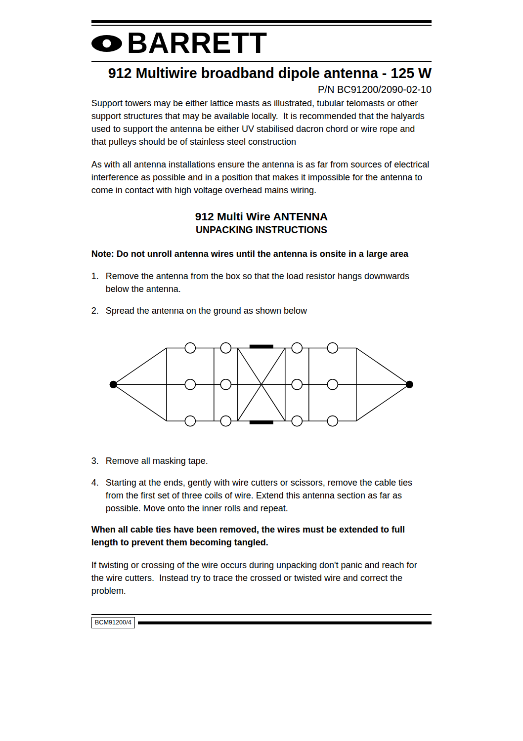BARRETT
912 Multiwire broadband dipole antenna - 125 W
P/N BC91200/2090-02-10
Support towers may be either lattice masts as illustrated, tubular telomasts or other support structures that may be available locally. It is recommended that the halyards used to support the antenna be either UV stabilised dacron chord or wire rope and that pulleys should be of stainless steel construction
As with all antenna installations ensure the antenna is as far from sources of electrical interference as possible and in a position that makes it impossible for the antenna to come in contact with high voltage overhead mains wiring.
912 Multi Wire ANTENNA
UNPACKING INSTRUCTIONS
Note: Do not unroll antenna wires until the antenna is onsite in a large area
1. Remove the antenna from the box so that the load resistor hangs downwards below the antenna.
2. Spread the antenna on the ground as shown below
3. Remove all masking tape.
4. Starting at the ends, gently with wire cutters or scissors, remove the cable ties from the first set of three coils of wire. Extend this antenna section as far as possible. Move onto the inner rolls and repeat.
When all cable ties have been removed, the wires must be extended to full length to prevent them becoming tangled.
If twisting or crossing of the wire occurs during unpacking don't panic and reach for the wire cutters. Instead try to trace the crossed or twisted wire and correct the problem.
BCM91200/4